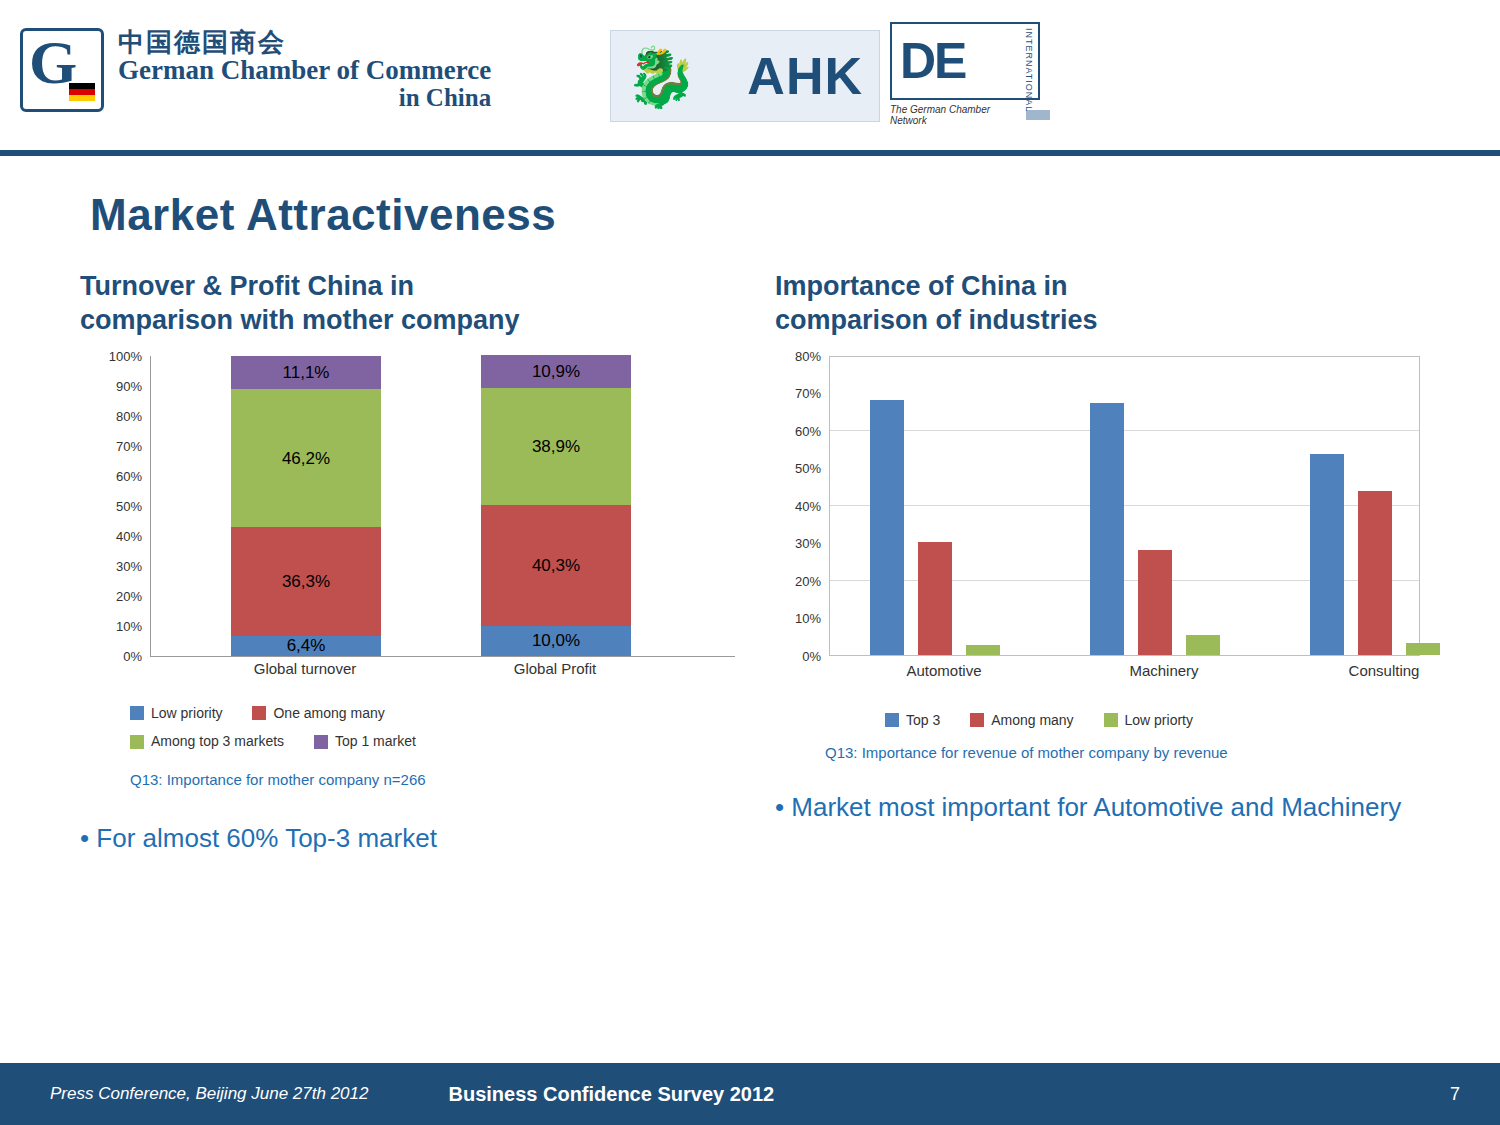中国德国商会
German Chamber of Commerce
in China
🐉
AHK
DE INTERNATIONAL
The German Chamber Network
Market Attractiveness
Turnover & Profit China in
comparison with mother company
100% 90% 80% 70% 60% 50% 40% 30% 20% 10% 0%
11,1%
46,2%
36,3%
6,4%
10,9%
38,9%
40,3%
10,0%
Global turnover Global Profit
Low priority One among many
Among top 3 markets Top 1 market
Q13: Importance for mother company n=266
For almost 60% Top-3 market
Importance of China in
comparison of industries
80% 70% 60% 50% 40% 30% 20% 10% 0%
Automotive Machinery Consulting
Top 3 Among many Low priorty
Q13: Importance for revenue of mother company by revenue
Market most important for Automotive and Machinery
Press Conference, Beijing June 27th 2012 Business Confidence Survey 2012 7